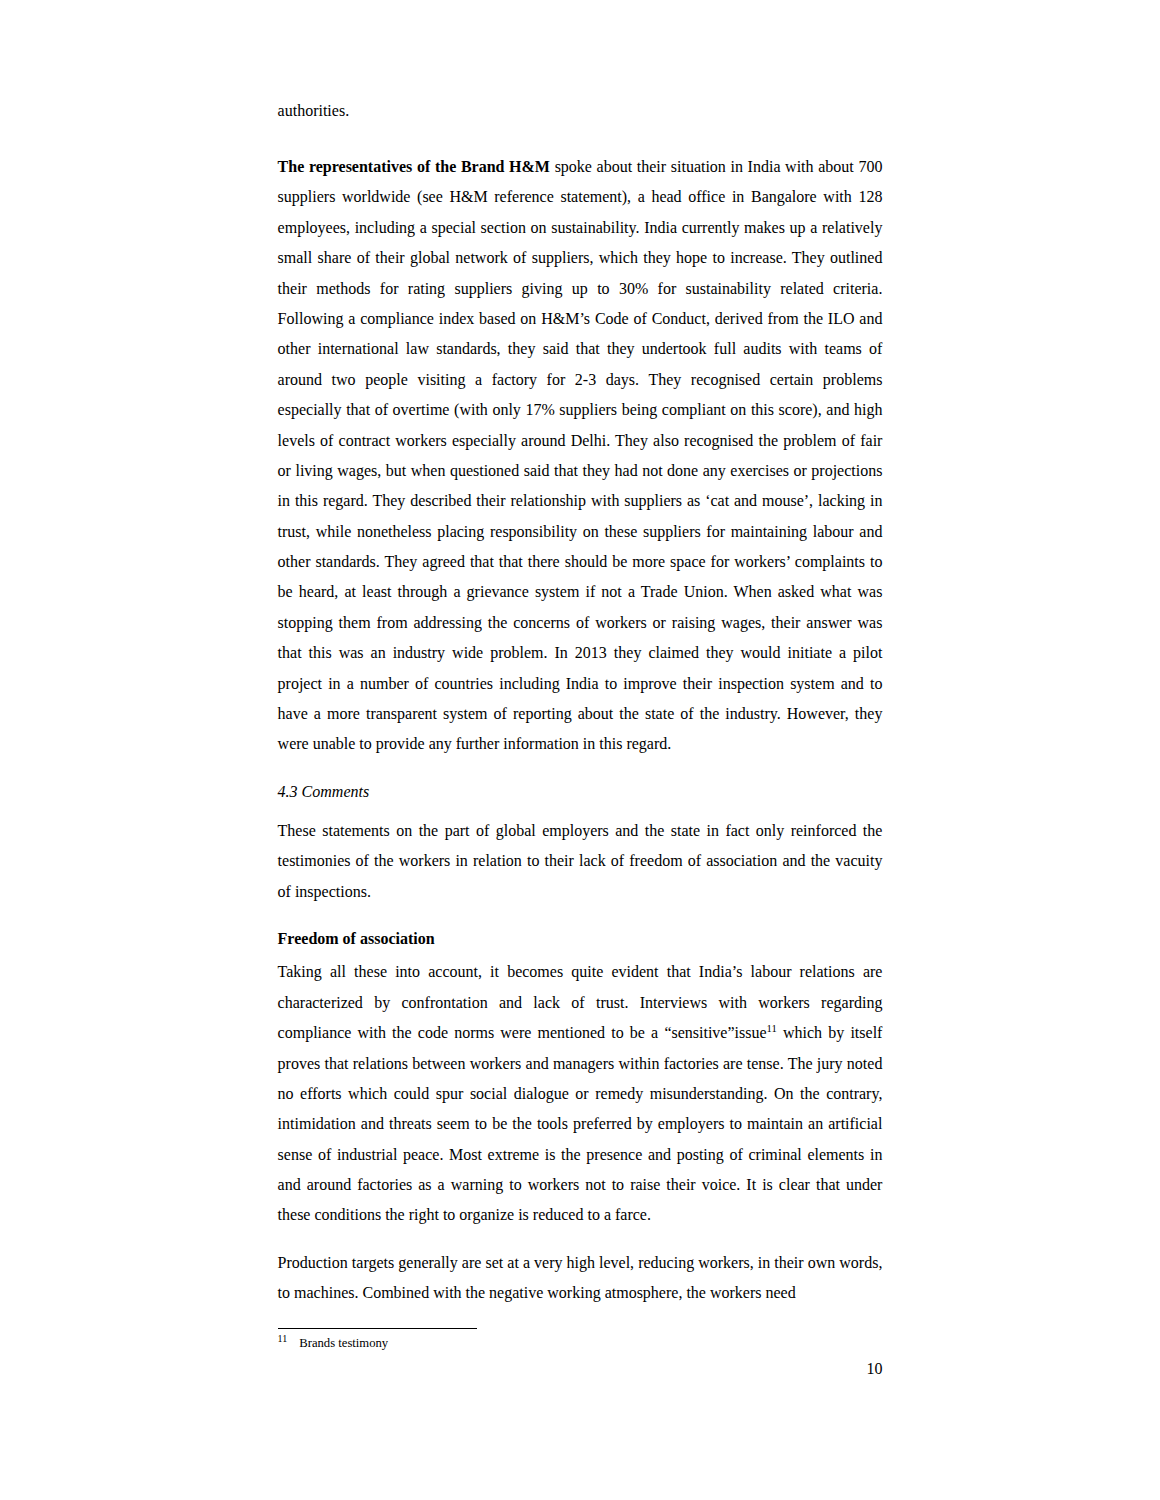authorities.
The representatives of the Brand H&M spoke about their situation in India with about 700 suppliers worldwide (see H&M reference statement), a head office in Bangalore with 128 employees, including a special section on sustainability. India currently makes up a relatively small share of their global network of suppliers, which they hope to increase. They outlined their methods for rating suppliers giving up to 30% for sustainability related criteria. Following a compliance index based on H&M’s Code of Conduct, derived from the ILO and other international law standards, they said that they undertook full audits with teams of around two people visiting a factory for 2-3 days. They recognised certain problems especially that of overtime (with only 17% suppliers being compliant on this score), and high levels of contract workers especially around Delhi. They also recognised the problem of fair or living wages, but when questioned said that they had not done any exercises or projections in this regard. They described their relationship with suppliers as ‘cat and mouse’, lacking in trust, while nonetheless placing responsibility on these suppliers for maintaining labour and other standards. They agreed that that there should be more space for workers’ complaints to be heard, at least through a grievance system if not a Trade Union. When asked what was stopping them from addressing the concerns of workers or raising wages, their answer was that this was an industry wide problem. In 2013 they claimed they would initiate a pilot project in a number of countries including India to improve their inspection system and to have a more transparent system of reporting about the state of the industry. However, they were unable to provide any further information in this regard.
4.3 Comments
These statements on the part of global employers and the state in fact only reinforced the testimonies of the workers in relation to their lack of freedom of association and the vacuity of inspections.
Freedom of association
Taking all these into account, it becomes quite evident that India’s labour relations are characterized by confrontation and lack of trust. Interviews with workers regarding compliance with the code norms were mentioned to be a “sensitive”issue11 which by itself proves that relations between workers and managers within factories are tense. The jury noted no efforts which could spur social dialogue or remedy misunderstanding. On the contrary, intimidation and threats seem to be the tools preferred by employers to maintain an artificial sense of industrial peace. Most extreme is the presence and posting of criminal elements in and around factories as a warning to workers not to raise their voice. It is clear that under these conditions the right to organize is reduced to a farce.
Production targets generally are set at a very high level, reducing workers, in their own words, to machines. Combined with the negative working atmosphere, the workers need
11Brands testimony
10